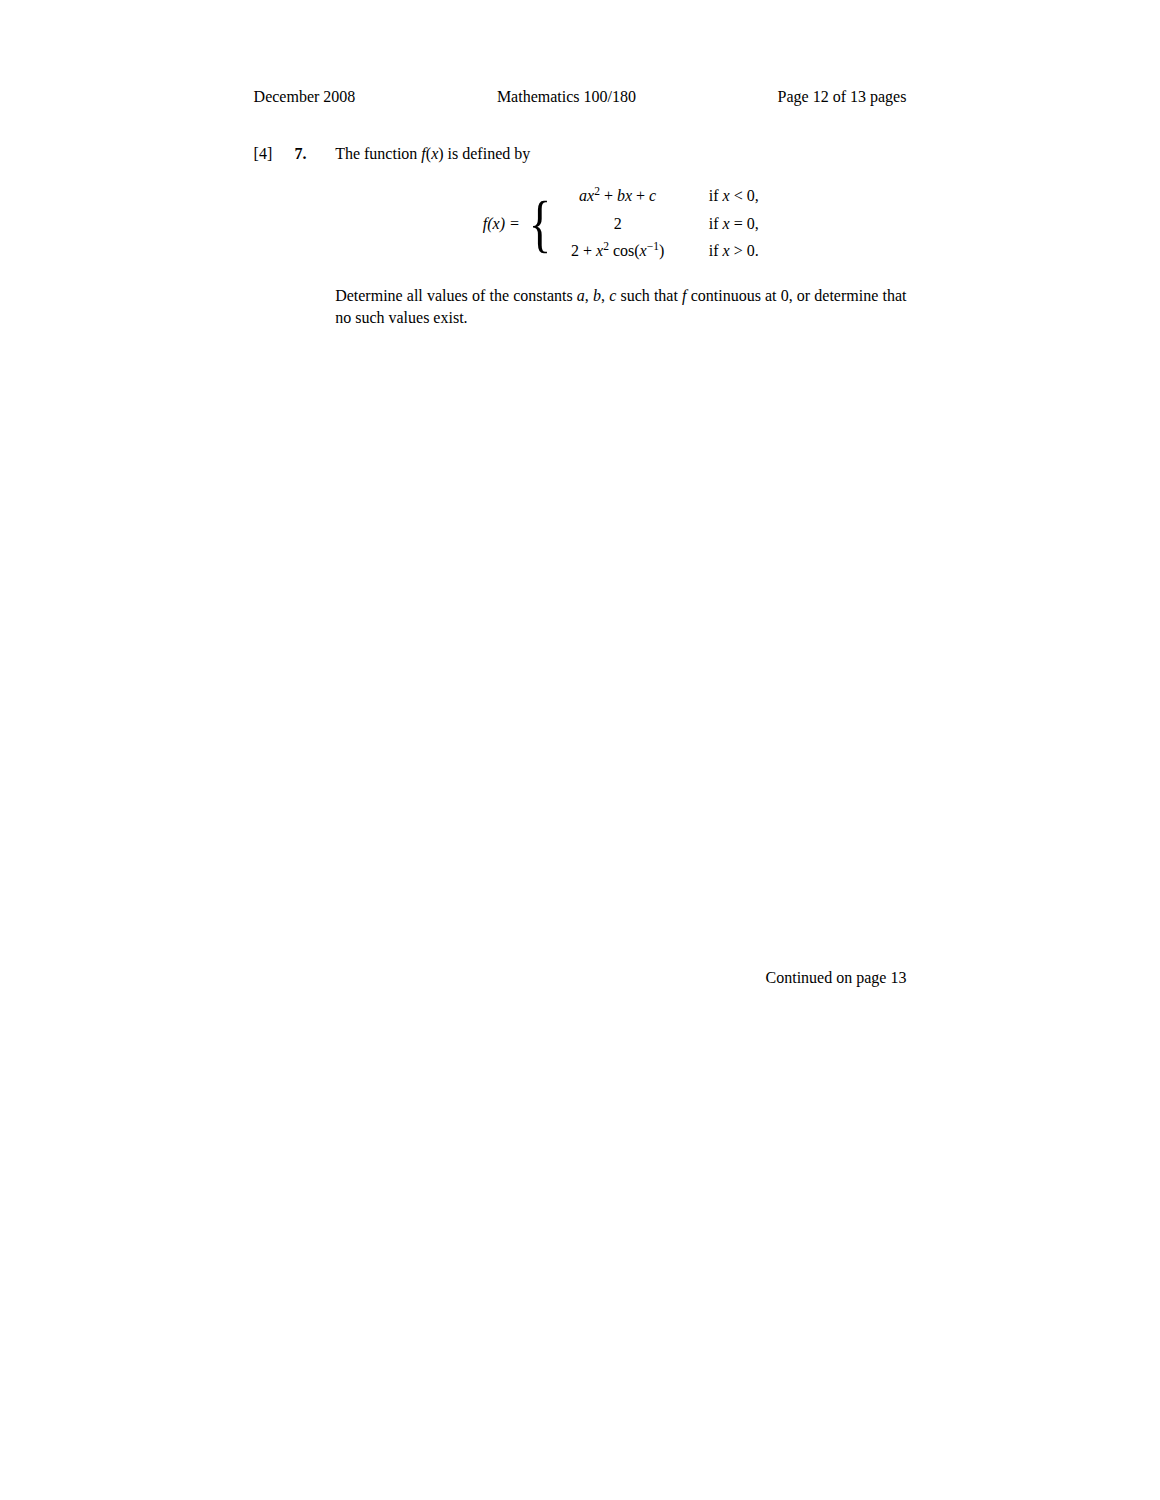December 2008
Mathematics 100/180
Page 12 of 13 pages
[4]
7.
The function f(x) is defined by
f(x) = {
| ax 2 + bx + c | if x < 0, |
| 2 | if x = 0, |
| 2 + x 2 cos( x −1 ) | if x > 0. |
Determine all values of the constants a, b, c such that f continuous at 0, or determine that no such values exist.
Continued on page 13